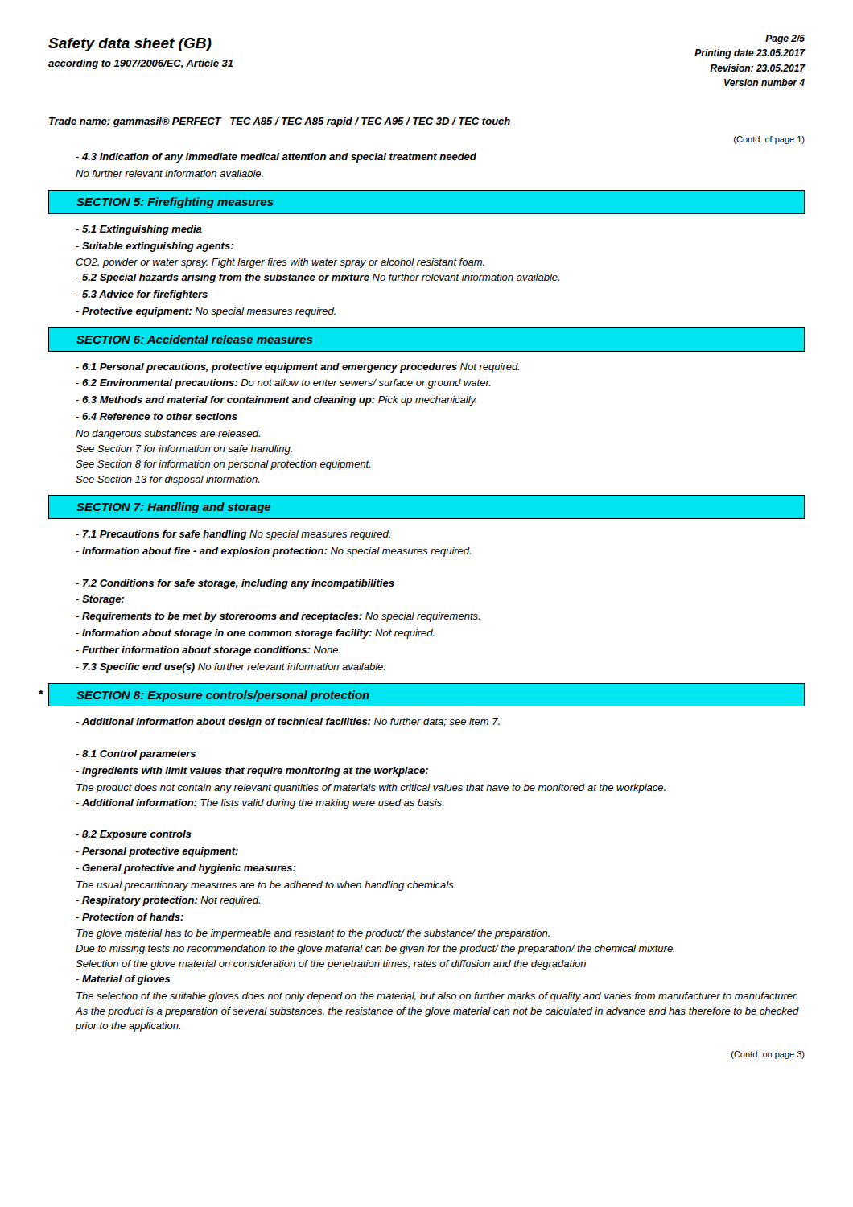Safety data sheet (GB)
according to 1907/2006/EC, Article 31
Page 2/5
Printing date 23.05.2017
Revision: 23.05.2017
Version number 4
Trade name: gammasil® PERFECT TEC A85 / TEC A85 rapid / TEC A95 / TEC 3D / TEC touch
(Contd. of page 1)
- 4.3 Indication of any immediate medical attention and special treatment needed
No further relevant information available.
SECTION 5: Firefighting measures
- 5.1 Extinguishing media
- Suitable extinguishing agents:
CO2, powder or water spray. Fight larger fires with water spray or alcohol resistant foam.
- 5.2 Special hazards arising from the substance or mixture No further relevant information available.
- 5.3 Advice for firefighters
- Protective equipment: No special measures required.
SECTION 6: Accidental release measures
- 6.1 Personal precautions, protective equipment and emergency procedures Not required.
- 6.2 Environmental precautions: Do not allow to enter sewers/ surface or ground water.
- 6.3 Methods and material for containment and cleaning up: Pick up mechanically.
- 6.4 Reference to other sections
No dangerous substances are released.
See Section 7 for information on safe handling.
See Section 8 for information on personal protection equipment.
See Section 13 for disposal information.
SECTION 7: Handling and storage
- 7.1 Precautions for safe handling No special measures required.
- Information about fire - and explosion protection: No special measures required.
- 7.2 Conditions for safe storage, including any incompatibilities
- Storage:
- Requirements to be met by storerooms and receptacles: No special requirements.
- Information about storage in one common storage facility: Not required.
- Further information about storage conditions: None.
- 7.3 Specific end use(s) No further relevant information available.
SECTION 8: Exposure controls/personal protection
- Additional information about design of technical facilities: No further data; see item 7.
- 8.1 Control parameters
- Ingredients with limit values that require monitoring at the workplace:
The product does not contain any relevant quantities of materials with critical values that have to be monitored at the workplace.
- Additional information: The lists valid during the making were used as basis.
- 8.2 Exposure controls
- Personal protective equipment:
- General protective and hygienic measures:
The usual precautionary measures are to be adhered to when handling chemicals.
- Respiratory protection: Not required.
- Protection of hands:
The glove material has to be impermeable and resistant to the product/ the substance/ the preparation.
Due to missing tests no recommendation to the glove material can be given for the product/ the preparation/ the chemical mixture.
Selection of the glove material on consideration of the penetration times, rates of diffusion and the degradation
- Material of gloves
The selection of the suitable gloves does not only depend on the material, but also on further marks of quality and varies from manufacturer to manufacturer. As the product is a preparation of several substances, the resistance of the glove material can not be calculated in advance and has therefore to be checked prior to the application.
(Contd. on page 3)